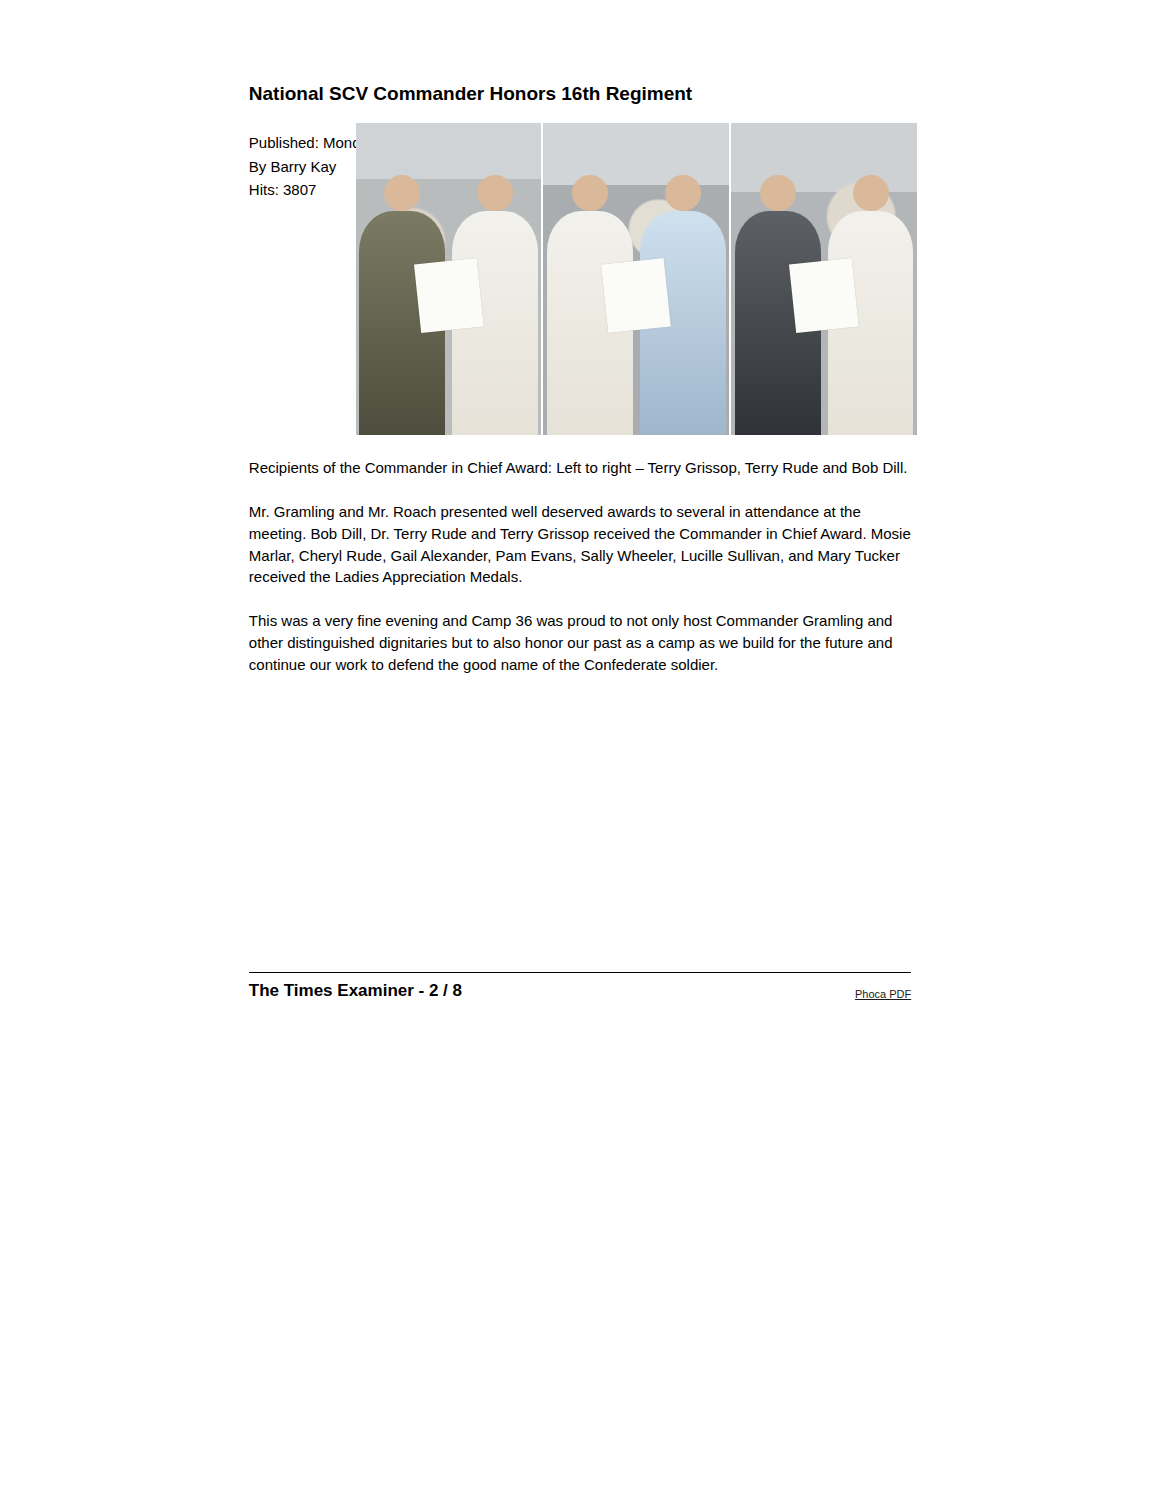National SCV Commander Honors 16th Regiment
Published: Monday, 23 September 2019
By Barry Kay
Hits: 3807
Recipients of the Commander in Chief Award: Left to right – Terry Grissop, Terry Rude and Bob Dill.
Mr. Gramling and Mr. Roach presented well deserved awards to several in attendance at the meeting. Bob Dill, Dr. Terry Rude and Terry Grissop received the Commander in Chief Award. Mosie Marlar, Cheryl Rude, Gail Alexander, Pam Evans, Sally Wheeler, Lucille Sullivan, and Mary Tucker received the Ladies Appreciation Medals.
This was a very fine evening and Camp 36 was proud to not only host Commander Gramling and other distinguished dignitaries but to also honor our past as a camp as we build for the future and continue our work to defend the good name of the Confederate soldier.
The Times Examiner - 2 / 8
Phoca PDF